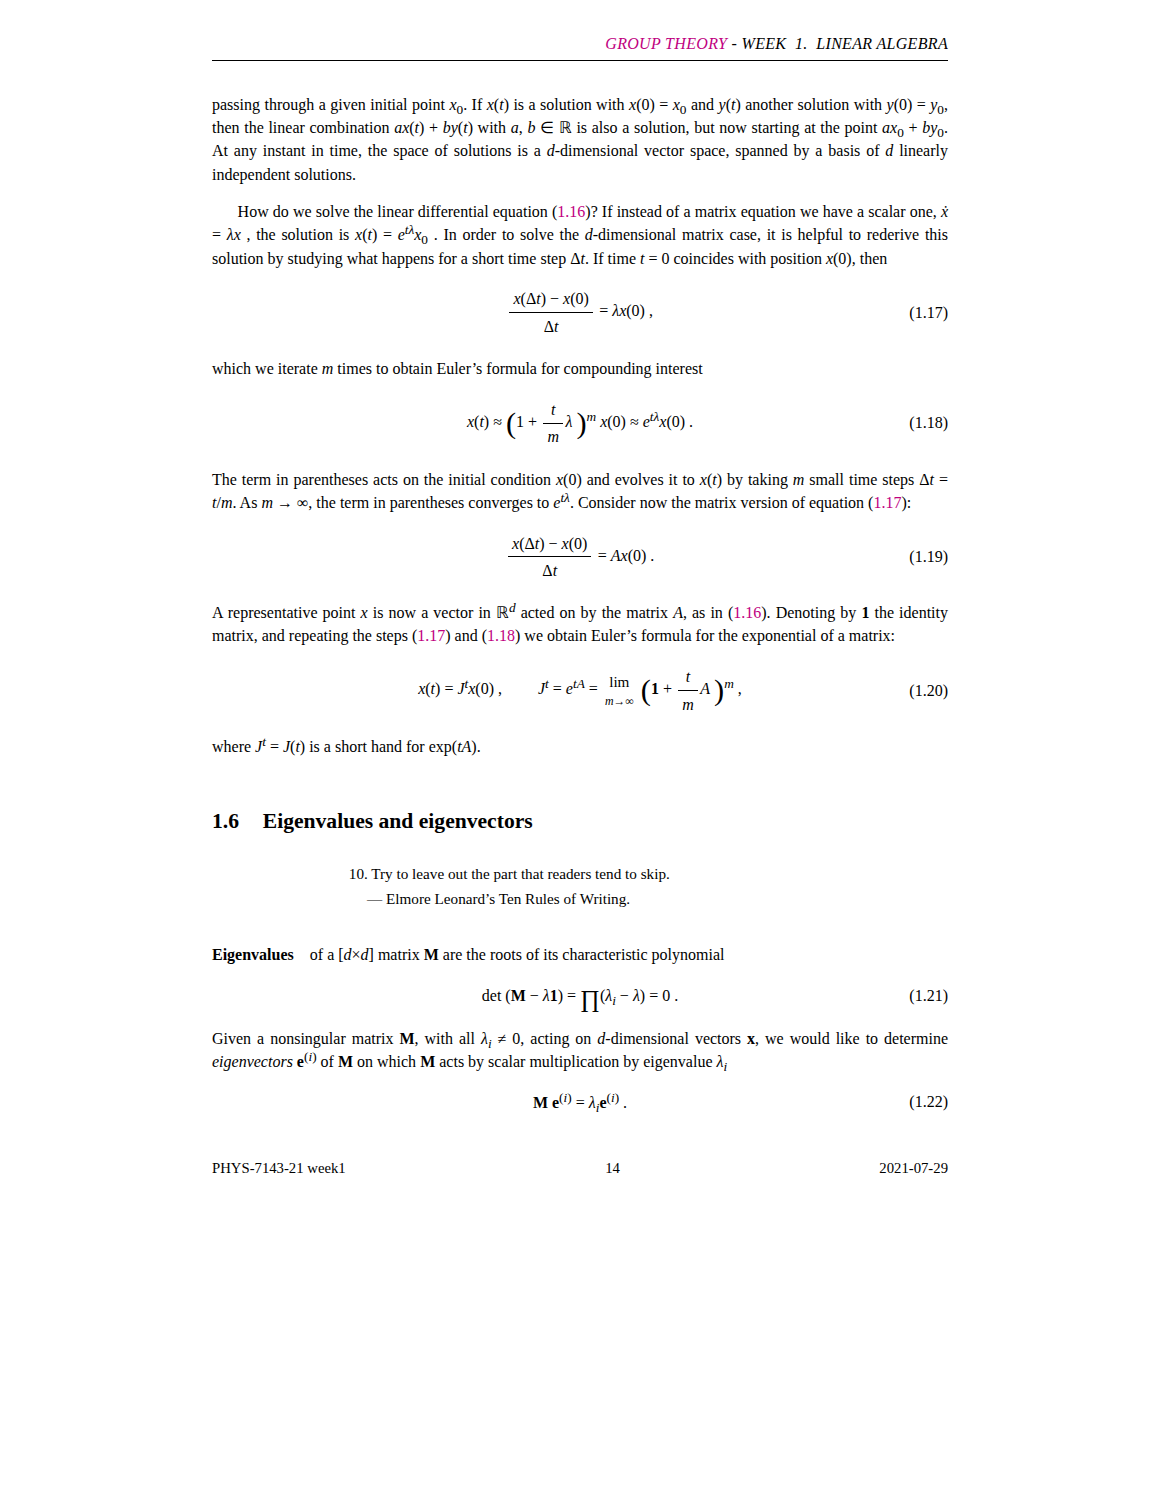GROUP THEORY - WEEK 1. LINEAR ALGEBRA
passing through a given initial point x0. If x(t) is a solution with x(0) = x0 and y(t) another solution with y(0) = y0, then the linear combination ax(t) + by(t) with a, b ∈ ℝ is also a solution, but now starting at the point ax0 + by0. At any instant in time, the space of solutions is a d-dimensional vector space, spanned by a basis of d linearly independent solutions.
How do we solve the linear differential equation (1.16)? If instead of a matrix equation we have a scalar one, ẋ = λx , the solution is x(t) = etλx0 . In order to solve the d-dimensional matrix case, it is helpful to rederive this solution by studying what happens for a short time step Δt. If time t = 0 coincides with position x(0), then
x(Δt) − x(0) Δt = λx(0) , (1.17)
which we iterate m times to obtain Euler’s formula for compounding interest
x(t) ≈ (1 + tm λ )m x(0) ≈ etλx(0) . (1.18)
The term in parentheses acts on the initial condition x(0) and evolves it to x(t) by taking m small time steps Δt = t/m. As m → ∞, the term in parentheses converges to etλ. Consider now the matrix version of equation (1.17):
x(Δt) − x(0) Δt = Ax(0) . (1.19)
A representative point x is now a vector in ℝd acted on by the matrix A, as in (1.16). Denoting by 1 the identity matrix, and repeating the steps (1.17) and (1.18) we obtain Euler’s formula for the exponential of a matrix:
x(t) = Jtx(0) , Jt = etA = lim m→∞ (1 + tm A )m , (1.20)
where Jt = J(t) is a short hand for exp(tA).
1.6 Eigenvalues and eigenvectors
10. Try to leave out the part that readers tend to skip.
— Elmore Leonard’s Ten Rules of Writing.
Eigenvalues of a [d×d] matrix M are the roots of its characteristic polynomial
det (M − λ 1) = ∏(λi − λ) = 0 . (1.21)
Given a nonsingular matrix M, with all λi ≠ 0, acting on d-dimensional vectors x, we would like to determine eigenvectors e(i) of M on which M acts by scalar multiplication by eigenvalue λi
M e(i) = λi e(i) . (1.22)
PHYS-7143-21 week1 14 2021-07-29